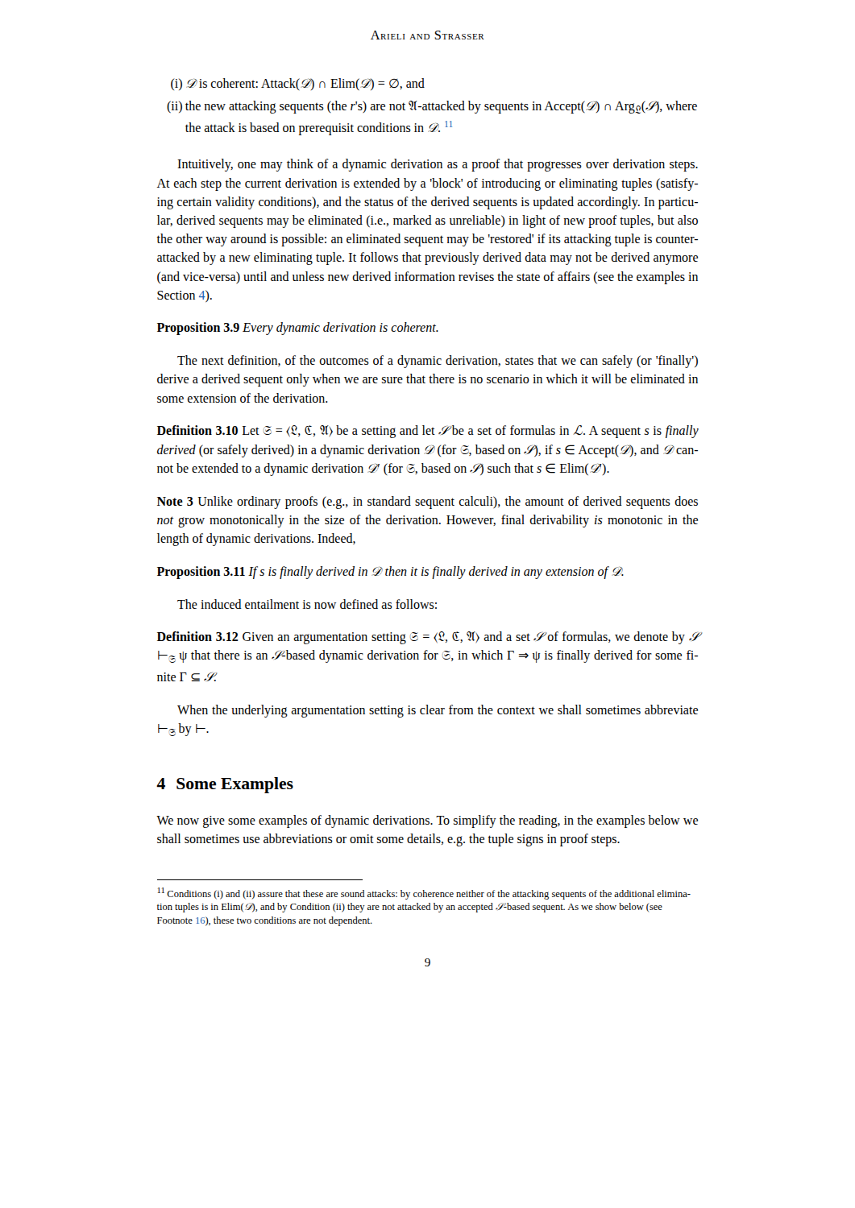Arieli and Strasser
(i) 𝒟 is coherent: Attack(𝒟) ∩ Elim(𝒟) = ∅, and
(ii) the new attacking sequents (the r's) are not 𝔄-attacked by sequents in Accept(𝒟) ∩ Arg𝔏(𝒮), where the attack is based on prerequisit conditions in 𝒟. 11
Intuitively, one may think of a dynamic derivation as a proof that progresses over derivation steps. At each step the current derivation is extended by a 'block' of introducing or eliminating tuples (satisfying certain validity conditions), and the status of the derived sequents is updated accordingly. In particular, derived sequents may be eliminated (i.e., marked as unreliable) in light of new proof tuples, but also the other way around is possible: an eliminated sequent may be 'restored' if its attacking tuple is counter-attacked by a new eliminating tuple. It follows that previously derived data may not be derived anymore (and vice-versa) until and unless new derived information revises the state of affairs (see the examples in Section 4).
Proposition 3.9 Every dynamic derivation is coherent.
The next definition, of the outcomes of a dynamic derivation, states that we can safely (or 'finally') derive a derived sequent only when we are sure that there is no scenario in which it will be eliminated in some extension of the derivation.
Definition 3.10 Let 𝔖 = ⟨𝔏, ℭ, 𝔄⟩ be a setting and let 𝒮 be a set of formulas in ℒ. A sequent s is finally derived (or safely derived) in a dynamic derivation 𝒟 (for 𝔖, based on 𝒮), if s ∈ Accept(𝒟), and 𝒟 cannot be extended to a dynamic derivation 𝒟′ (for 𝔖, based on 𝒮) such that s ∈ Elim(𝒟′).
Note 3 Unlike ordinary proofs (e.g., in standard sequent calculi), the amount of derived sequents does not grow monotonically in the size of the derivation. However, final derivability is monotonic in the length of dynamic derivations. Indeed,
Proposition 3.11 If s is finally derived in 𝒟 then it is finally derived in any extension of 𝒟.
The induced entailment is now defined as follows:
Definition 3.12 Given an argumentation setting 𝔖 = ⟨𝔏, ℭ, 𝔄⟩ and a set 𝒮 of formulas, we denote by 𝒮 ⊢𝔖 ψ that there is an 𝒮-based dynamic derivation for 𝔖, in which Γ ⇒ ψ is finally derived for some finite Γ ⊆ 𝒮.
When the underlying argumentation setting is clear from the context we shall sometimes abbreviate ⊢𝔖 by ⊢.
4 Some Examples
We now give some examples of dynamic derivations. To simplify the reading, in the examples below we shall sometimes use abbreviations or omit some details, e.g. the tuple signs in proof steps.
11Conditions (i) and (ii) assure that these are sound attacks: by coherence neither of the attacking sequents of the additional elimination tuples is in Elim(𝒟), and by Condition (ii) they are not attacked by an accepted 𝒮-based sequent. As we show below (see Footnote 16), these two conditions are not dependent.
9